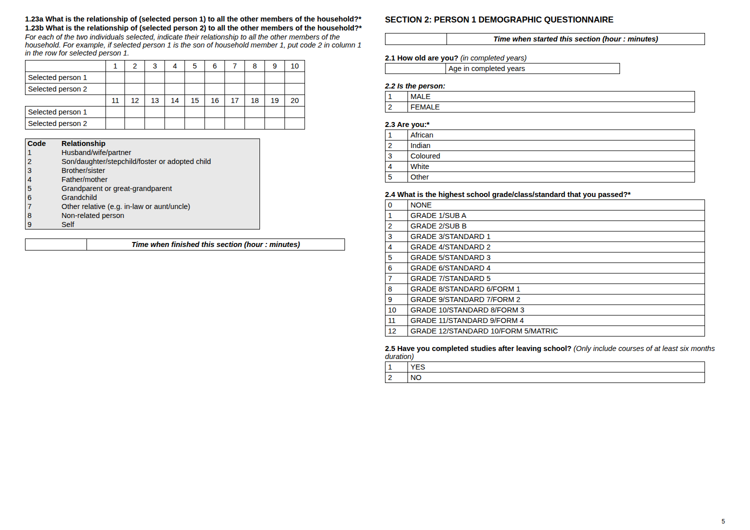1.23a What is the relationship of (selected person 1) to all the other members of the household?*
1.23b What is the relationship of (selected person 2) to all the other members of the household?*
For each of the two individuals selected, indicate their relationship to all the other members of the household. For example, if selected person 1 is the son of household member 1, put code 2 in column 1 in the row for selected person 1.
| | 1 | 2 | 3 | 4 | 5 | 6 | 7 | 8 | 9 | 10 |
| Selected person 1 | | | | | | | | | | |
| Selected person 2 | | | | | | | | | | |
| | 11 | 12 | 13 | 14 | 15 | 16 | 17 | 18 | 19 | 20 |
| Selected person 1 | | | | | | | | | | |
| Selected person 2 | | | | | | | | | | |
| Code | Relationship |
| 1 | Husband/wife/partner |
| 2 | Son/daughter/stepchild/foster or adopted child |
| 3 | Brother/sister |
| 4 | Father/mother |
| 5 | Grandparent or great-grandparent |
| 6 | Grandchild |
| 7 | Other relative (e.g. in-law or aunt/uncle) |
| 8 | Non-related person |
| 9 | Self |
| | Time when finished this section (hour : minutes) |
SECTION 2: PERSON 1 DEMOGRAPHIC QUESTIONNAIRE
| | Time when started this section (hour : minutes) |
2.1 How old are you? (in completed years)
| | Age in completed years |
2.2 Is the person:
| 1 | MALE |
| 2 | FEMALE |
2.3 Are you:*
| 1 | African |
| 2 | Indian |
| 3 | Coloured |
| 4 | White |
| 5 | Other |
2.4 What is the highest school grade/class/standard that you passed?*
| 0 | NONE |
| 1 | GRADE 1/SUB A |
| 2 | GRADE 2/SUB B |
| 3 | GRADE 3/STANDARD 1 |
| 4 | GRADE 4/STANDARD 2 |
| 5 | GRADE 5/STANDARD 3 |
| 6 | GRADE 6/STANDARD 4 |
| 7 | GRADE 7/STANDARD 5 |
| 8 | GRADE 8/STANDARD 6/FORM 1 |
| 9 | GRADE 9/STANDARD 7/FORM 2 |
| 10 | GRADE 10/STANDARD 8/FORM 3 |
| 11 | GRADE 11/STANDARD 9/FORM 4 |
| 12 | GRADE 12/STANDARD 10/FORM 5/MATRIC |
2.5 Have you completed studies after leaving school? (Only include courses of at least six months duration)
| 1 | YES |
| 2 | NO |
5